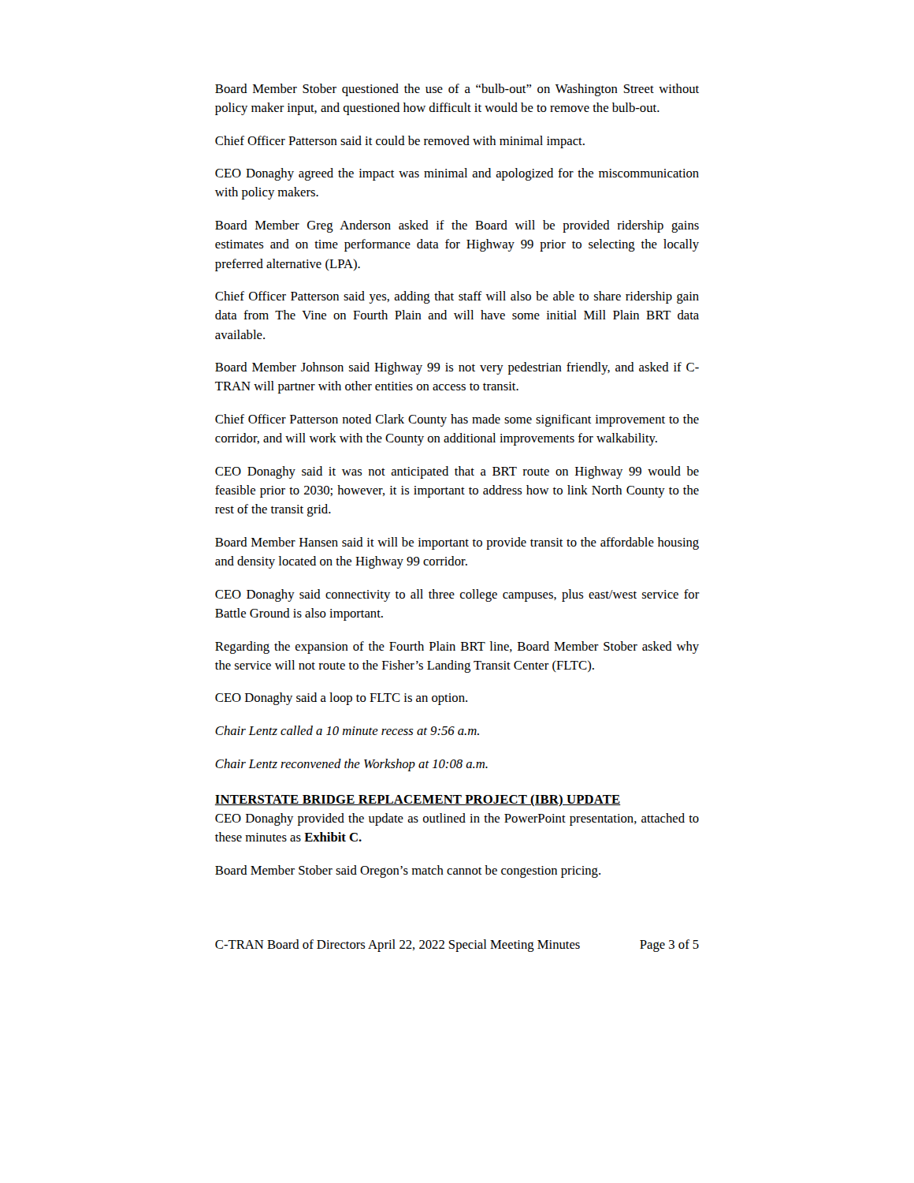Board Member Stober questioned the use of a “bulb-out” on Washington Street without policy maker input, and questioned how difficult it would be to remove the bulb-out.
Chief Officer Patterson said it could be removed with minimal impact.
CEO Donaghy agreed the impact was minimal and apologized for the miscommunication with policy makers.
Board Member Greg Anderson asked if the Board will be provided ridership gains estimates and on time performance data for Highway 99 prior to selecting the locally preferred alternative (LPA).
Chief Officer Patterson said yes, adding that staff will also be able to share ridership gain data from The Vine on Fourth Plain and will have some initial Mill Plain BRT data available.
Board Member Johnson said Highway 99 is not very pedestrian friendly, and asked if C-TRAN will partner with other entities on access to transit.
Chief Officer Patterson noted Clark County has made some significant improvement to the corridor, and will work with the County on additional improvements for walkability.
CEO Donaghy said it was not anticipated that a BRT route on Highway 99 would be feasible prior to 2030; however, it is important to address how to link North County to the rest of the transit grid.
Board Member Hansen said it will be important to provide transit to the affordable housing and density located on the Highway 99 corridor.
CEO Donaghy said connectivity to all three college campuses, plus east/west service for Battle Ground is also important.
Regarding the expansion of the Fourth Plain BRT line, Board Member Stober asked why the service will not route to the Fisher’s Landing Transit Center (FLTC).
CEO Donaghy said a loop to FLTC is an option.
Chair Lentz called a 10 minute recess at 9:56 a.m.
Chair Lentz reconvened the Workshop at 10:08 a.m.
Interstate Bridge Replacement Project (IBR) Update
CEO Donaghy provided the update as outlined in the PowerPoint presentation, attached to these minutes as Exhibit C.
Board Member Stober said Oregon’s match cannot be congestion pricing.
C-TRAN Board of Directors April 22, 2022 Special Meeting Minutes Page 3 of 5